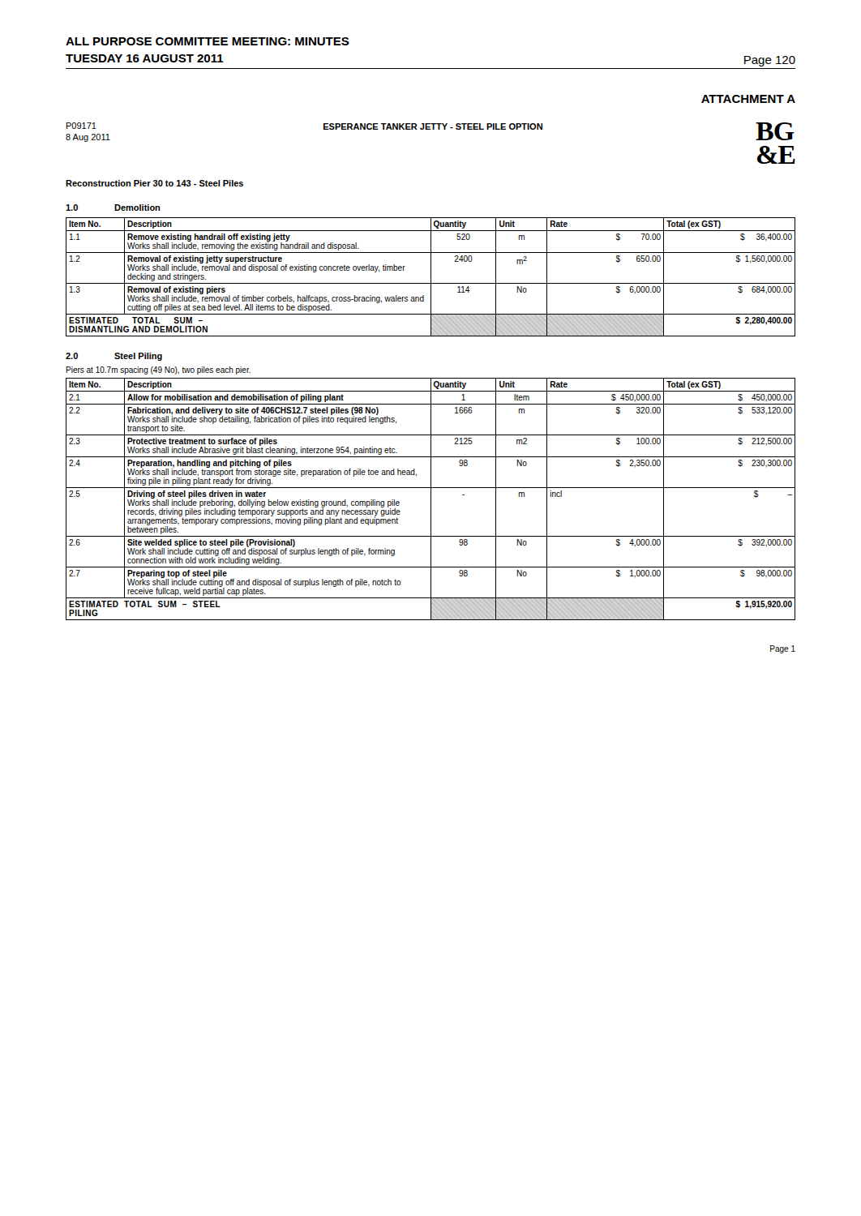ALL PURPOSE COMMITTEE MEETING: MINUTES
TUESDAY 16 AUGUST 2011
Page 120
ATTACHMENT A
P09171
8 Aug 2011
ESPERANCE TANKER JETTY - STEEL PILE OPTION
BG
&E
Reconstruction Pier 30 to 143 - Steel Piles
1.0 Demolition
| Item No. | Description | Quantity | Unit | Rate | Total (ex GST) |
| --- | --- | --- | --- | --- | --- |
| 1.1 | Remove existing handrail off existing jetty Works shall include, removing the existing handrail and disposal. | 520 | m | $ 70.00 | $ 36,400.00 |
| 1.2 | Removal of existing jetty superstructure Works shall include, removal and disposal of existing concrete overlay, timber decking and stringers. | 2400 | m 2 | $ 650.00 | $ 1,560,000.00 |
| 1.3 | Removal of existing piers Works shall include, removal of timber corbels, halfcaps, cross-bracing, walers and cutting off piles at sea bed level. All items to be disposed. | 114 | No | $ 6,000.00 | $ 684,000.00 |
| ESTIMATED TOTAL SUM – DISMANTLING AND DEMOLITION | | | | $ 2,280,400.00 |
2.0 Steel Piling
Piers at 10.7m spacing (49 No), two piles each pier.
| Item No. | Description | Quantity | Unit | Rate | Total (ex GST) |
| --- | --- | --- | --- | --- | --- |
| 2.1 | Allow for mobilisation and demobilisation of piling plant | 1 | Item | $ 450,000.00 | $ 450,000.00 |
| 2.2 | Fabrication, and delivery to site of 406CHS12.7 steel piles (98 No) Works shall include shop detailing, fabrication of piles into required lengths, transport to site. | 1666 | m | $ 320.00 | $ 533,120.00 |
| 2.3 | Protective treatment to surface of piles Works shall include Abrasive grit blast cleaning, interzone 954, painting etc. | 2125 | m2 | $ 100.00 | $ 212,500.00 |
| 2.4 | Preparation, handling and pitching of piles Works shall include, transport from storage site, preparation of pile toe and head, fixing pile in piling plant ready for driving. | 98 | No | $ 2,350.00 | $ 230,300.00 |
| 2.5 | Driving of steel piles driven in water Works shall include preboring, dollying below existing ground, compiling pile records, driving piles including temporary supports and any necessary guide arrangements, temporary compressions, moving piling plant and equipment between piles. | - | m | incl | $ – |
| 2.6 | Site welded splice to steel pile (Provisional) Work shall include cutting off and disposal of surplus length of pile, forming connection with old work including welding. | 98 | No | $ 4,000.00 | $ 392,000.00 |
| 2.7 | Preparing top of steel pile Works shall include cutting off and disposal of surplus length of pile, notch to receive fullcap, weld partial cap plates. | 98 | No | $ 1,000.00 | $ 98,000.00 |
| ESTIMATED TOTAL SUM – STEEL PILING | | | | $ 1,915,920.00 |
Page 1